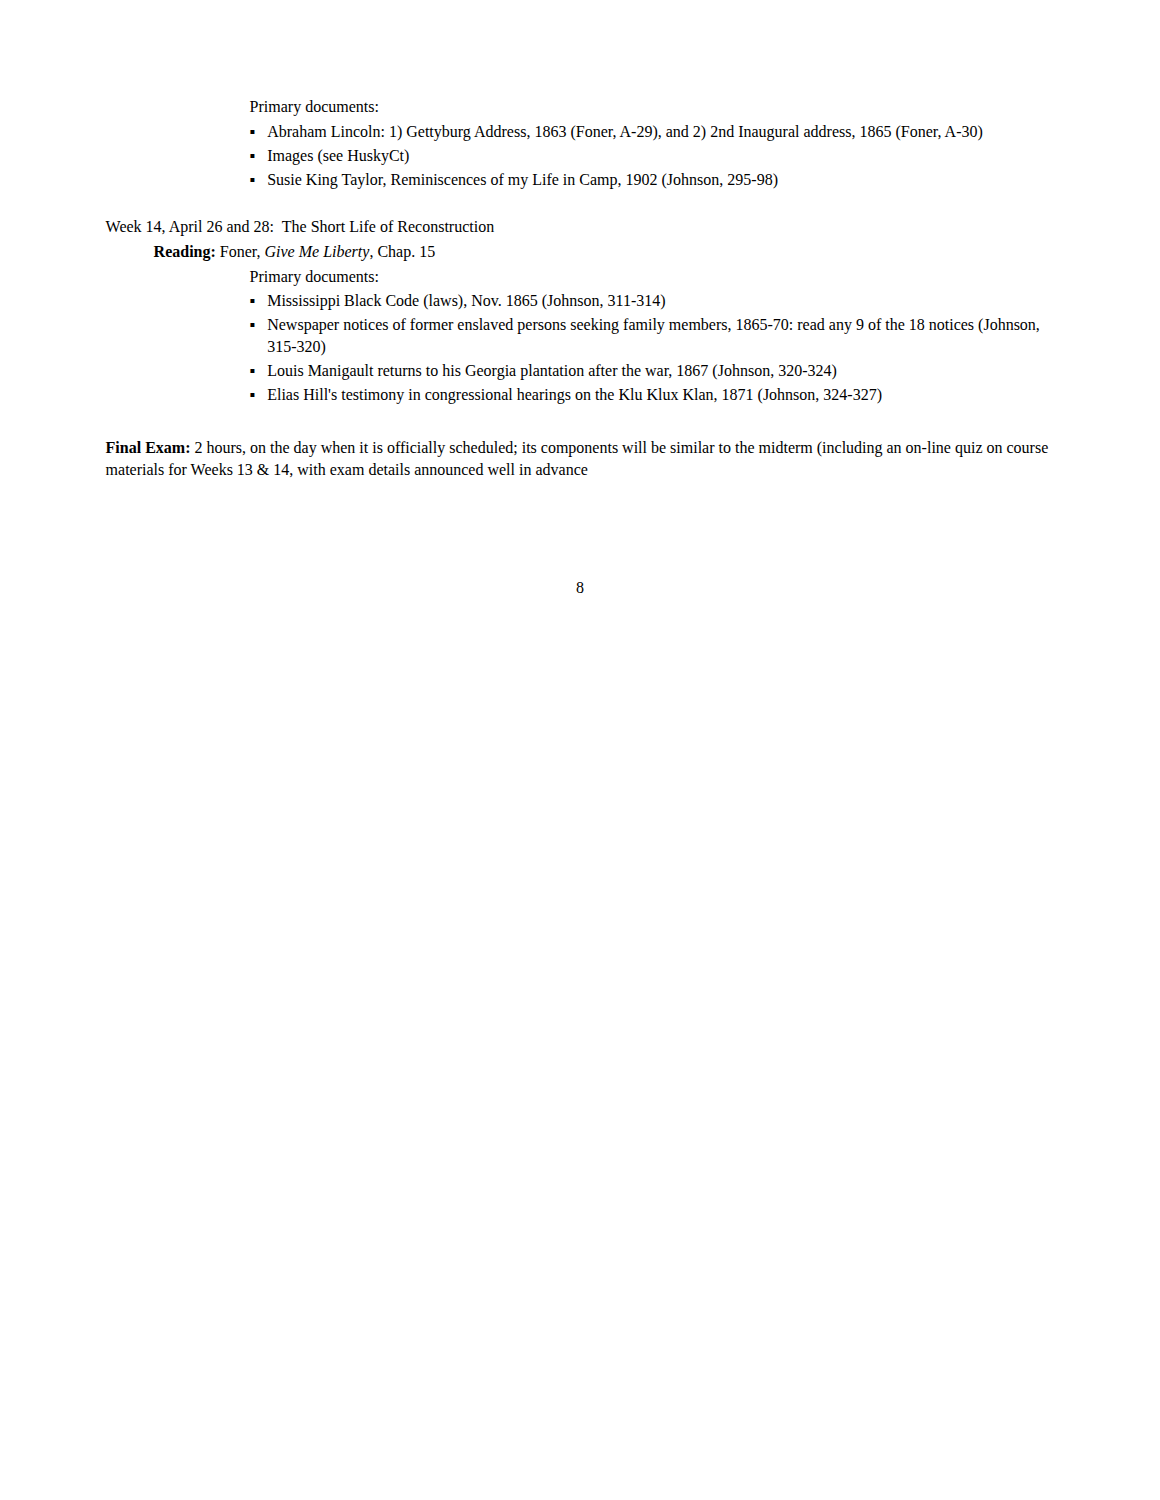Primary documents:
Abraham Lincoln: 1) Gettyburg Address, 1863 (Foner, A-29), and 2) 2nd Inaugural address, 1865 (Foner, A-30)
Images (see HuskyCt)
Susie King Taylor, Reminiscences of my Life in Camp, 1902 (Johnson, 295-98)
Week 14, April 26 and 28: The Short Life of Reconstruction
Reading: Foner, Give Me Liberty, Chap. 15
Primary documents:
Mississippi Black Code (laws), Nov. 1865 (Johnson, 311-314)
Newspaper notices of former enslaved persons seeking family members, 1865-70: read any 9 of the 18 notices (Johnson, 315-320)
Louis Manigault returns to his Georgia plantation after the war, 1867 (Johnson, 320-324)
Elias Hill's testimony in congressional hearings on the Klu Klux Klan, 1871 (Johnson, 324-327)
Final Exam: 2 hours, on the day when it is officially scheduled; its components will be similar to the midterm (including an on-line quiz on course materials for Weeks 13 & 14, with exam details announced well in advance
8